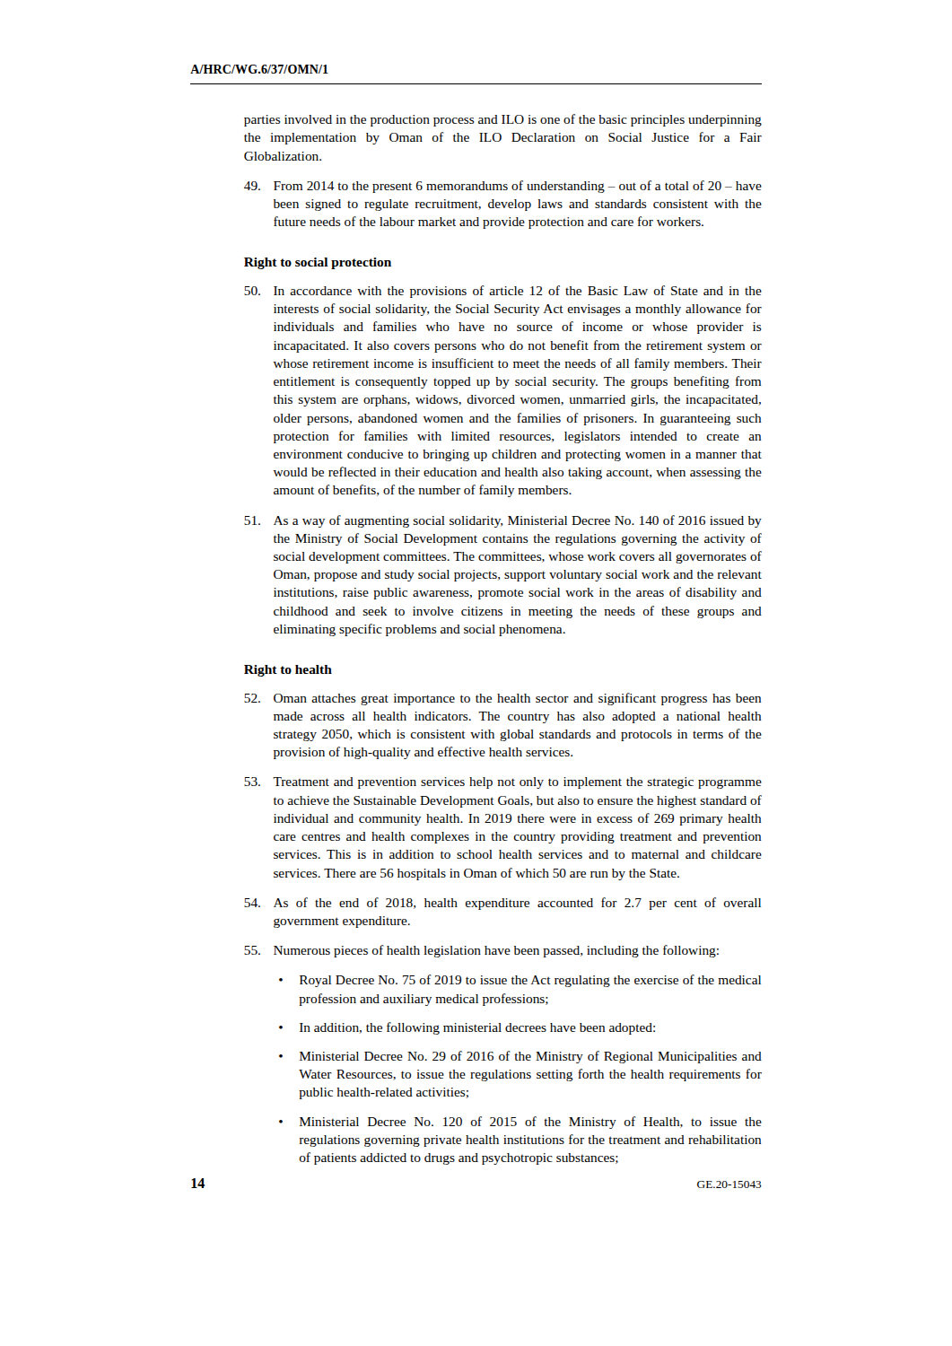A/HRC/WG.6/37/OMN/1
parties involved in the production process and ILO is one of the basic principles underpinning the implementation by Oman of the ILO Declaration on Social Justice for a Fair Globalization.
49. From 2014 to the present 6 memorandums of understanding – out of a total of 20 – have been signed to regulate recruitment, develop laws and standards consistent with the future needs of the labour market and provide protection and care for workers.
Right to social protection
50. In accordance with the provisions of article 12 of the Basic Law of State and in the interests of social solidarity, the Social Security Act envisages a monthly allowance for individuals and families who have no source of income or whose provider is incapacitated. It also covers persons who do not benefit from the retirement system or whose retirement income is insufficient to meet the needs of all family members. Their entitlement is consequently topped up by social security. The groups benefiting from this system are orphans, widows, divorced women, unmarried girls, the incapacitated, older persons, abandoned women and the families of prisoners. In guaranteeing such protection for families with limited resources, legislators intended to create an environment conducive to bringing up children and protecting women in a manner that would be reflected in their education and health also taking account, when assessing the amount of benefits, of the number of family members.
51. As a way of augmenting social solidarity, Ministerial Decree No. 140 of 2016 issued by the Ministry of Social Development contains the regulations governing the activity of social development committees. The committees, whose work covers all governorates of Oman, propose and study social projects, support voluntary social work and the relevant institutions, raise public awareness, promote social work in the areas of disability and childhood and seek to involve citizens in meeting the needs of these groups and eliminating specific problems and social phenomena.
Right to health
52. Oman attaches great importance to the health sector and significant progress has been made across all health indicators. The country has also adopted a national health strategy 2050, which is consistent with global standards and protocols in terms of the provision of high-quality and effective health services.
53. Treatment and prevention services help not only to implement the strategic programme to achieve the Sustainable Development Goals, but also to ensure the highest standard of individual and community health. In 2019 there were in excess of 269 primary health care centres and health complexes in the country providing treatment and prevention services. This is in addition to school health services and to maternal and childcare services. There are 56 hospitals in Oman of which 50 are run by the State.
54. As of the end of 2018, health expenditure accounted for 2.7 per cent of overall government expenditure.
55. Numerous pieces of health legislation have been passed, including the following:
Royal Decree No. 75 of 2019 to issue the Act regulating the exercise of the medical profession and auxiliary medical professions;
In addition, the following ministerial decrees have been adopted:
Ministerial Decree No. 29 of 2016 of the Ministry of Regional Municipalities and Water Resources, to issue the regulations setting forth the health requirements for public health-related activities;
Ministerial Decree No. 120 of 2015 of the Ministry of Health, to issue the regulations governing private health institutions for the treatment and rehabilitation of patients addicted to drugs and psychotropic substances;
14 GE.20-15043